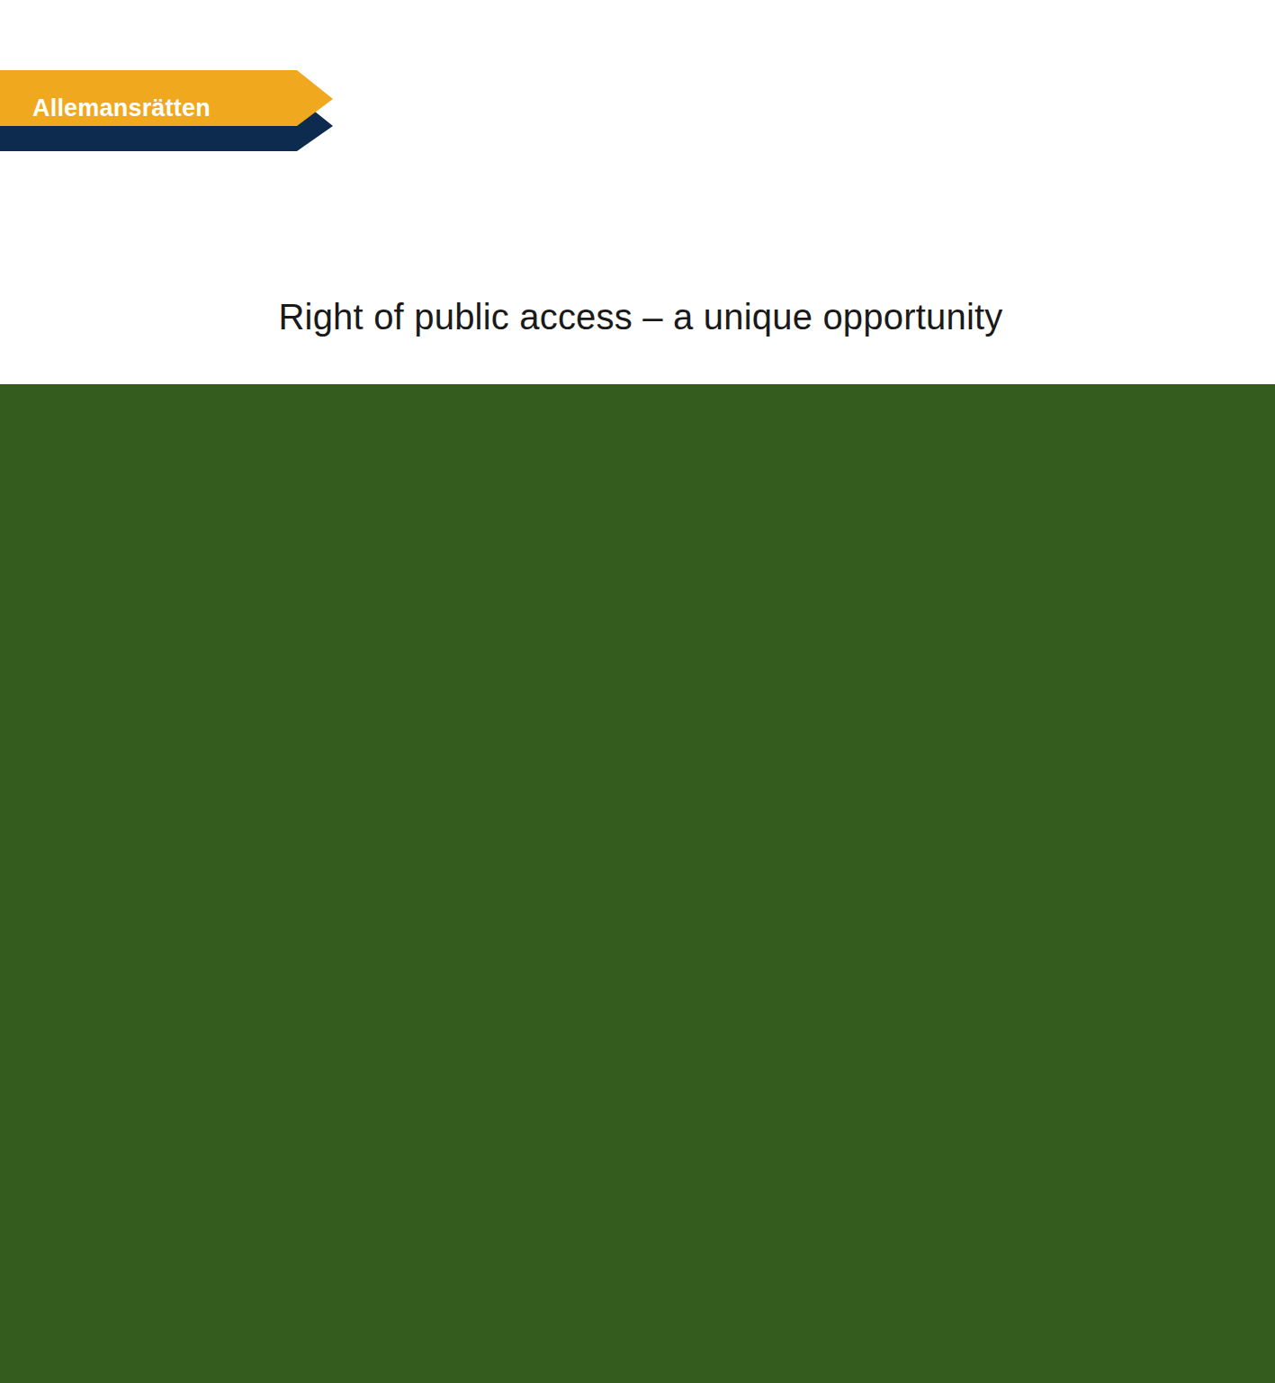Allemansrätten
Right of public access – a unique opportunity